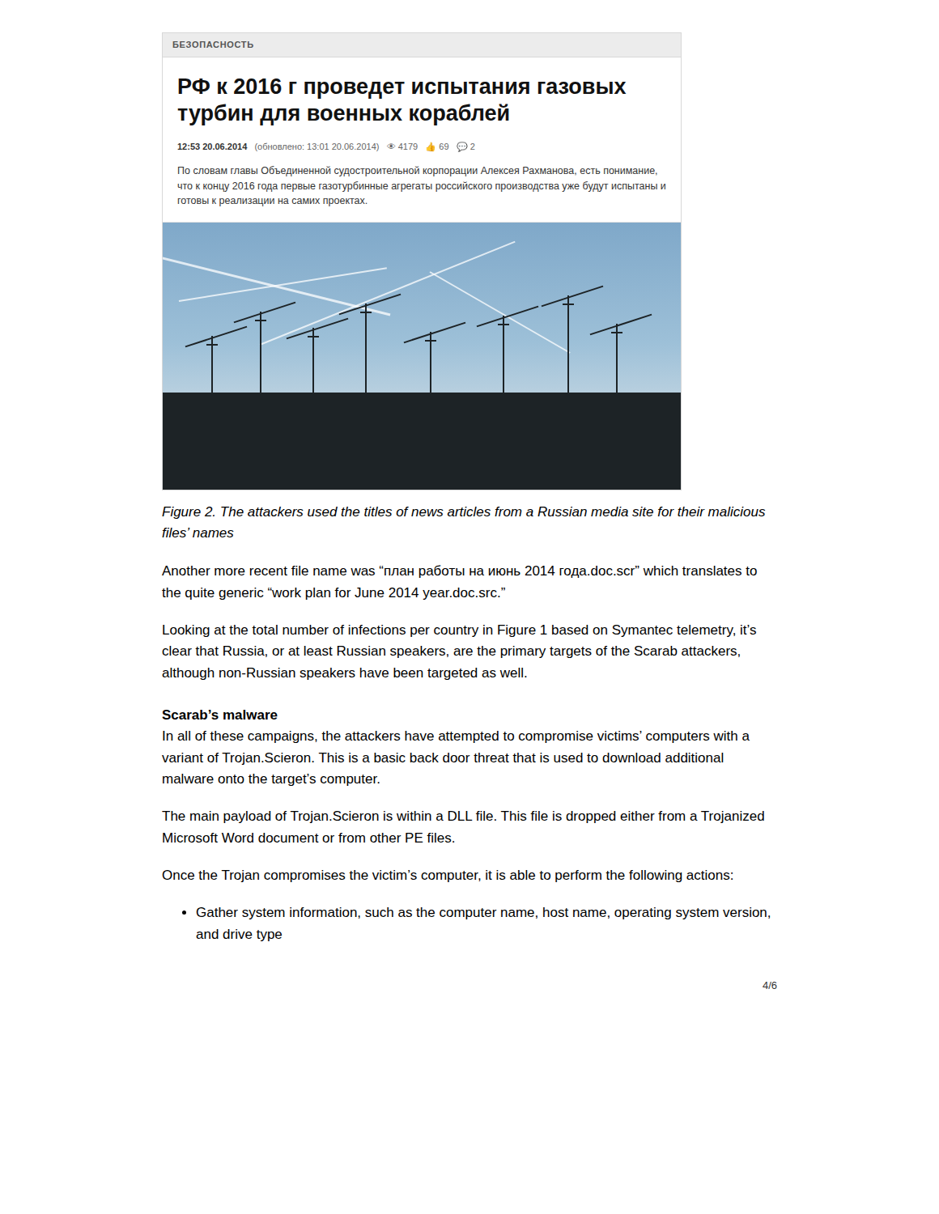БЕЗОПАСНОСТЬ
РФ к 2016 г проведет испытания газовых турбин для военных кораблей
12:53 20.06.2014 (обновлено: 13:01 20.06.2014) 👁 4179 👍 69 💬 2
По словам главы Объединенной судостроительной корпорации Алексея Рахманова, есть понимание, что к концу 2016 года первые газотурбинные агрегаты российского производства уже будут испытаны и готовы к реализации на самих проектах.
Figure 2. The attackers used the titles of news articles from a Russian media site for their malicious files’ names
Another more recent file name was “план работы на июнь 2014 года.doc.scr” which translates to the quite generic “work plan for June 2014 year.doc.src.”
Looking at the total number of infections per country in Figure 1 based on Symantec telemetry, it’s clear that Russia, or at least Russian speakers, are the primary targets of the Scarab attackers, although non-Russian speakers have been targeted as well.
Scarab’s malware
In all of these campaigns, the attackers have attempted to compromise victims’ computers with a variant of Trojan.Scieron. This is a basic back door threat that is used to download additional malware onto the target’s computer.
The main payload of Trojan.Scieron is within a DLL file. This file is dropped either from a Trojanized Microsoft Word document or from other PE files.
Once the Trojan compromises the victim’s computer, it is able to perform the following actions:
Gather system information, such as the computer name, host name, operating system version, and drive type
4/6